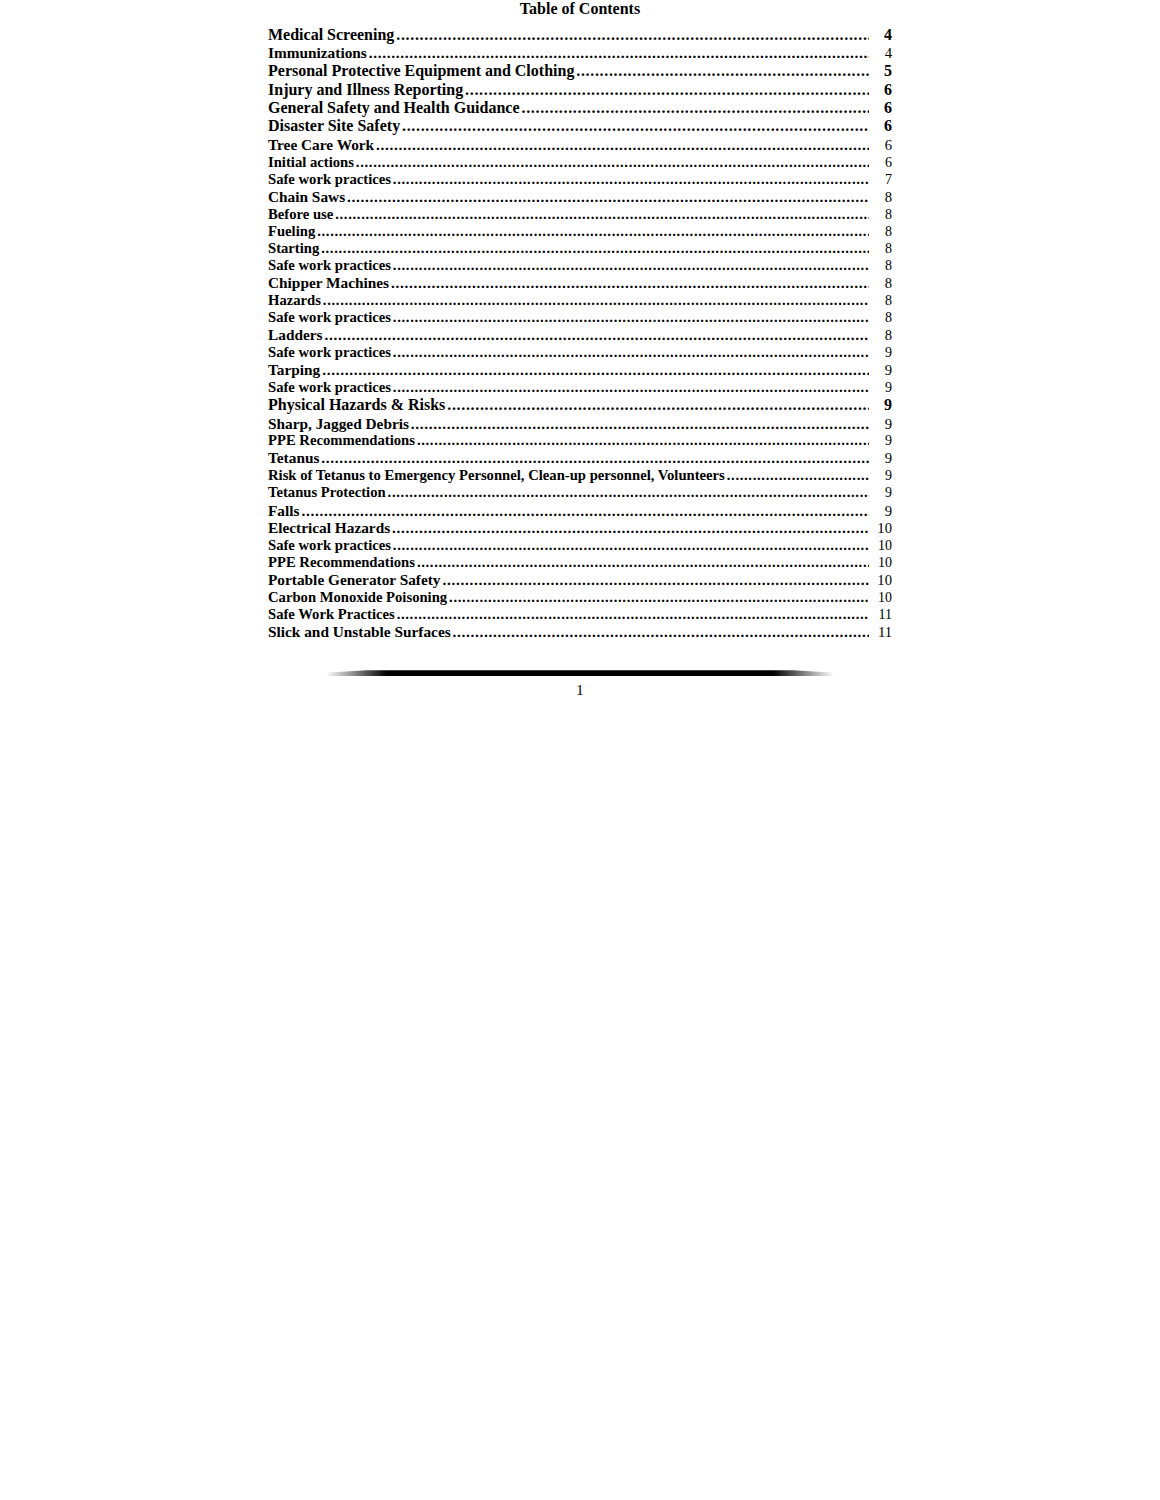Table of Contents
Medical Screening........................................................................................................................................... 4
Immunizations................................................................................................................................................. 4
Personal Protective Equipment and Clothing............................................................................................. 5
Injury and Illness Reporting............................................................................................................................. 6
General Safety and Health Guidance............................................................................................................. 6
Disaster Site Safety............................................................................................................................................. 6
Tree Care Work............................................................................................................................................. 6
Initial actions............................................................................................................................................. 6
Safe work practices............................................................................................................................. 7
Chain Saws............................................................................................................................................. 8
Before use............................................................................................................................................. 8
Fueling............................................................................................................................................. 8
Starting............................................................................................................................................. 8
Safe work practices............................................................................................................................. 8
Chipper Machines............................................................................................................................. 8
Hazards............................................................................................................................................. 8
Safe work practices............................................................................................................................. 8
Ladders............................................................................................................................................. 8
Safe work practices............................................................................................................................. 9
Tarping............................................................................................................................................. 9
Safe work practices............................................................................................................................. 9
Physical Hazards & Risks............................................................................................................................. 9
Sharp, Jagged Debris............................................................................................................................. 9
PPE Recommendations............................................................................................................................. 9
Tetanus............................................................................................................................................. 9
Risk of Tetanus to Emergency Personnel, Clean-up personnel, Volunteers............................................. 9
Tetanus Protection............................................................................................................................. 9
Falls............................................................................................................................................. 9
Electrical Hazards............................................................................................................................. 10
Safe work practices............................................................................................................................. 10
PPE Recommendations............................................................................................................................. 10
Portable Generator Safety............................................................................................................................. 10
Carbon Monoxide Poisoning............................................................................................................. 10
Safe Work Practices............................................................................................................................. 11
Slick and Unstable Surfaces............................................................................................................. 11
1